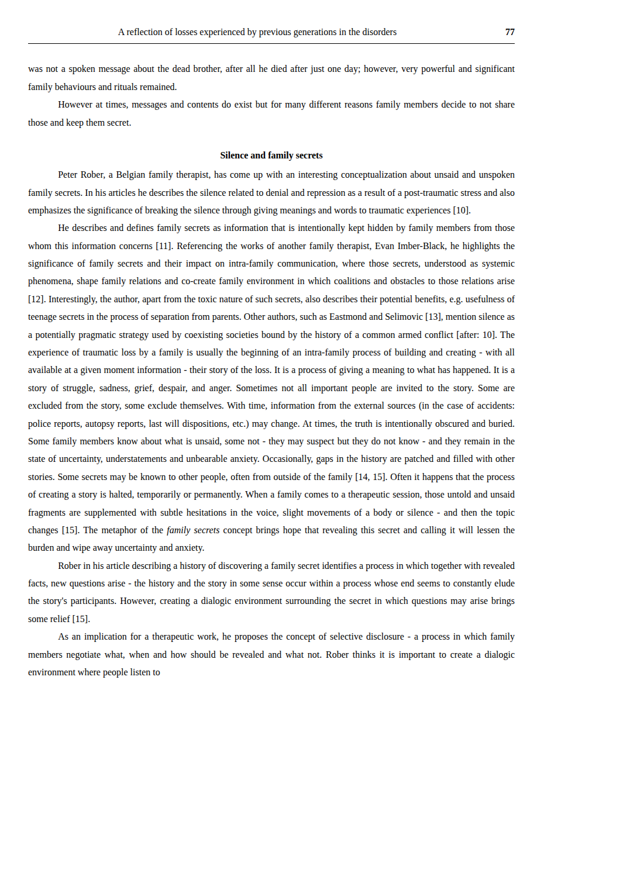A reflection of losses experienced by previous generations in the disorders 77
was not a spoken message about the dead brother, after all he died after just one day; however, very powerful and significant family behaviours and rituals remained.
However at times, messages and contents do exist but for many different reasons family members decide to not share those and keep them secret.
Silence and family secrets
Peter Rober, a Belgian family therapist, has come up with an interesting conceptualization about unsaid and unspoken family secrets. In his articles he describes the silence related to denial and repression as a result of a post-traumatic stress and also emphasizes the significance of breaking the silence through giving meanings and words to traumatic experiences [10].
He describes and defines family secrets as information that is intentionally kept hidden by family members from those whom this information concerns [11]. Referencing the works of another family therapist, Evan Imber-Black, he highlights the significance of family secrets and their impact on intra-family communication, where those secrets, understood as systemic phenomena, shape family relations and co-create family environment in which coalitions and obstacles to those relations arise [12]. Interestingly, the author, apart from the toxic nature of such secrets, also describes their potential benefits, e.g. usefulness of teenage secrets in the process of separation from parents. Other authors, such as Eastmond and Selimovic [13], mention silence as a potentially pragmatic strategy used by coexisting societies bound by the history of a common armed conflict [after: 10]. The experience of traumatic loss by a family is usually the beginning of an intra-family process of building and creating - with all available at a given moment information - their story of the loss. It is a process of giving a meaning to what has happened. It is a story of struggle, sadness, grief, despair, and anger. Sometimes not all important people are invited to the story. Some are excluded from the story, some exclude themselves. With time, information from the external sources (in the case of accidents: police reports, autopsy reports, last will dispositions, etc.) may change. At times, the truth is intentionally obscured and buried. Some family members know about what is unsaid, some not - they may suspect but they do not know - and they remain in the state of uncertainty, understatements and unbearable anxiety. Occasionally, gaps in the history are patched and filled with other stories. Some secrets may be known to other people, often from outside of the family [14, 15]. Often it happens that the process of creating a story is halted, temporarily or permanently. When a family comes to a therapeutic session, those untold and unsaid fragments are supplemented with subtle hesitations in the voice, slight movements of a body or silence - and then the topic changes [15]. The metaphor of the family secrets concept brings hope that revealing this secret and calling it will lessen the burden and wipe away uncertainty and anxiety.
Rober in his article describing a history of discovering a family secret identifies a process in which together with revealed facts, new questions arise - the history and the story in some sense occur within a process whose end seems to constantly elude the story's participants. However, creating a dialogic environment surrounding the secret in which questions may arise brings some relief [15].
As an implication for a therapeutic work, he proposes the concept of selective disclosure - a process in which family members negotiate what, when and how should be revealed and what not. Rober thinks it is important to create a dialogic environment where people listen to